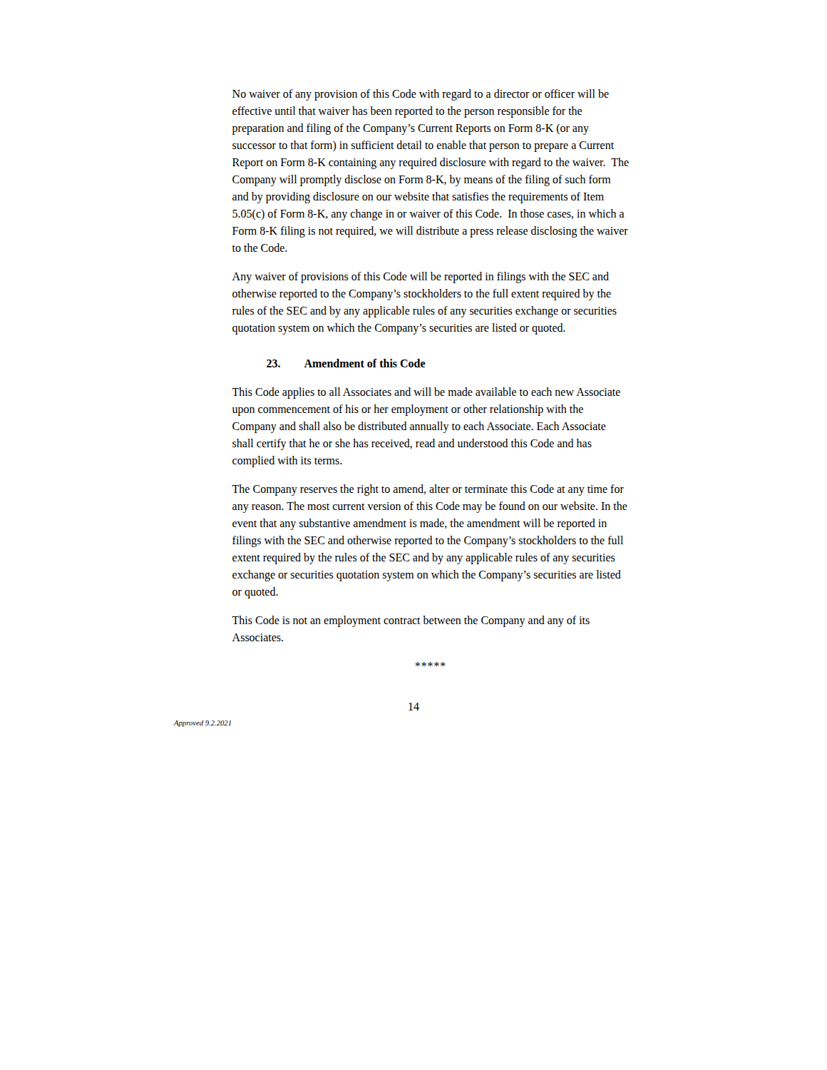No waiver of any provision of this Code with regard to a director or officer will be effective until that waiver has been reported to the person responsible for the preparation and filing of the Company’s Current Reports on Form 8-K (or any successor to that form) in sufficient detail to enable that person to prepare a Current Report on Form 8-K containing any required disclosure with regard to the waiver. The Company will promptly disclose on Form 8-K, by means of the filing of such form and by providing disclosure on our website that satisfies the requirements of Item 5.05(c) of Form 8-K, any change in or waiver of this Code. In those cases, in which a Form 8-K filing is not required, we will distribute a press release disclosing the waiver to the Code.
Any waiver of provisions of this Code will be reported in filings with the SEC and otherwise reported to the Company’s stockholders to the full extent required by the rules of the SEC and by any applicable rules of any securities exchange or securities quotation system on which the Company’s securities are listed or quoted.
23. Amendment of this Code
This Code applies to all Associates and will be made available to each new Associate upon commencement of his or her employment or other relationship with the Company and shall also be distributed annually to each Associate. Each Associate shall certify that he or she has received, read and understood this Code and has complied with its terms.
The Company reserves the right to amend, alter or terminate this Code at any time for any reason. The most current version of this Code may be found on our website. In the event that any substantive amendment is made, the amendment will be reported in filings with the SEC and otherwise reported to the Company’s stockholders to the full extent required by the rules of the SEC and by any applicable rules of any securities exchange or securities quotation system on which the Company’s securities are listed or quoted.
This Code is not an employment contract between the Company and any of its Associates.
*****
14
Approved 9.2.2021